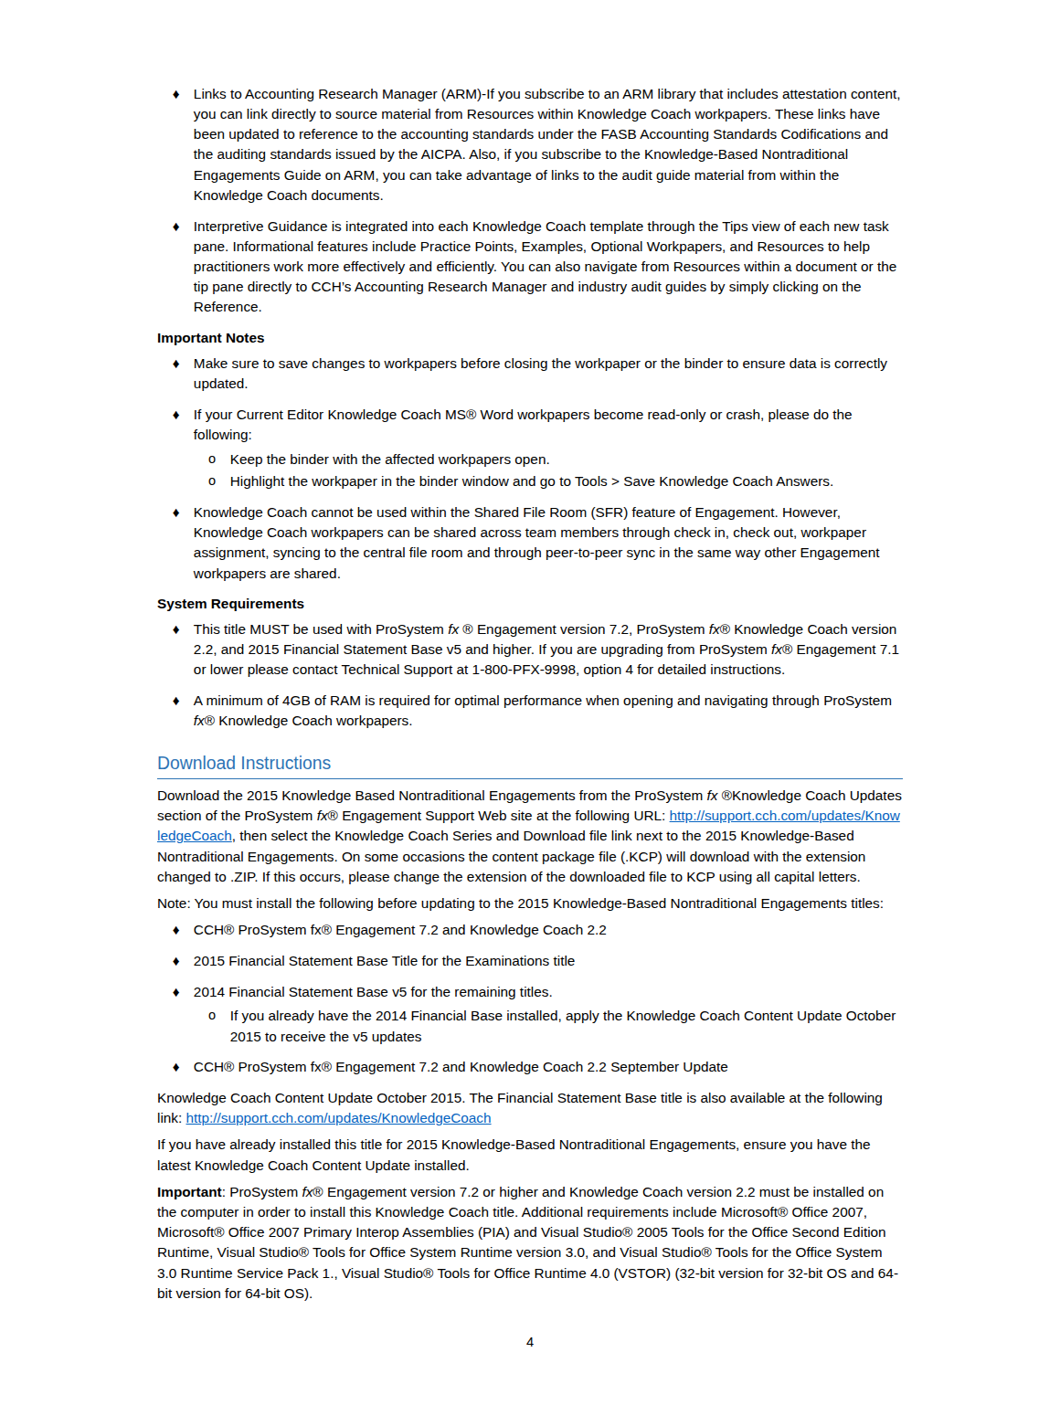Links to Accounting Research Manager (ARM)-If you subscribe to an ARM library that includes attestation content, you can link directly to source material from Resources within Knowledge Coach workpapers. These links have been updated to reference to the accounting standards under the FASB Accounting Standards Codifications and the auditing standards issued by the AICPA. Also, if you subscribe to the Knowledge-Based Nontraditional Engagements Guide on ARM, you can take advantage of links to the audit guide material from within the Knowledge Coach documents.
Interpretive Guidance is integrated into each Knowledge Coach template through the Tips view of each new task pane. Informational features include Practice Points, Examples, Optional Workpapers, and Resources to help practitioners work more effectively and efficiently. You can also navigate from Resources within a document or the tip pane directly to CCH’s Accounting Research Manager and industry audit guides by simply clicking on the Reference.
Important Notes
Make sure to save changes to workpapers before closing the workpaper or the binder to ensure data is correctly updated.
If your Current Editor Knowledge Coach MS® Word workpapers become read-only or crash, please do the following:
Keep the binder with the affected workpapers open.
Highlight the workpaper in the binder window and go to Tools > Save Knowledge Coach Answers.
Knowledge Coach cannot be used within the Shared File Room (SFR) feature of Engagement. However, Knowledge Coach workpapers can be shared across team members through check in, check out, workpaper assignment, syncing to the central file room and through peer-to-peer sync in the same way other Engagement workpapers are shared.
System Requirements
This title MUST be used with ProSystem fx ® Engagement version 7.2, ProSystem fx® Knowledge Coach version 2.2, and 2015 Financial Statement Base v5 and higher. If you are upgrading from ProSystem fx® Engagement 7.1 or lower please contact Technical Support at 1-800-PFX-9998, option 4 for detailed instructions.
A minimum of 4GB of RAM is required for optimal performance when opening and navigating through ProSystem fx® Knowledge Coach workpapers.
Download Instructions
Download the 2015 Knowledge Based Nontraditional Engagements from the ProSystem fx ®Knowledge Coach Updates section of the ProSystem fx® Engagement Support Web site at the following URL: http://support.cch.com/updates/KnowledgeCoach, then select the Knowledge Coach Series and Download file link next to the 2015 Knowledge-Based Nontraditional Engagements. On some occasions the content package file (.KCP) will download with the extension changed to .ZIP. If this occurs, please change the extension of the downloaded file to KCP using all capital letters.
Note: You must install the following before updating to the 2015 Knowledge-Based Nontraditional Engagements titles:
CCH® ProSystem fx® Engagement 7.2 and Knowledge Coach 2.2
2015 Financial Statement Base Title for the Examinations title
2014 Financial Statement Base v5 for the remaining titles.
If you already have the 2014 Financial Base installed, apply the Knowledge Coach Content Update October 2015 to receive the v5 updates
CCH® ProSystem fx® Engagement 7.2 and Knowledge Coach 2.2 September Update
Knowledge Coach Content Update October 2015. The Financial Statement Base title is also available at the following link: http://support.cch.com/updates/KnowledgeCoach
If you have already installed this title for 2015 Knowledge-Based Nontraditional Engagements, ensure you have the latest Knowledge Coach Content Update installed.
Important: ProSystem fx® Engagement version 7.2 or higher and Knowledge Coach version 2.2 must be installed on the computer in order to install this Knowledge Coach title. Additional requirements include Microsoft® Office 2007, Microsoft® Office 2007 Primary Interop Assemblies (PIA) and Visual Studio® 2005 Tools for the Office Second Edition Runtime, Visual Studio® Tools for Office System Runtime version 3.0, and Visual Studio® Tools for the Office System 3.0 Runtime Service Pack 1., Visual Studio® Tools for Office Runtime 4.0 (VSTOR) (32-bit version for 32-bit OS and 64-bit version for 64-bit OS).
4